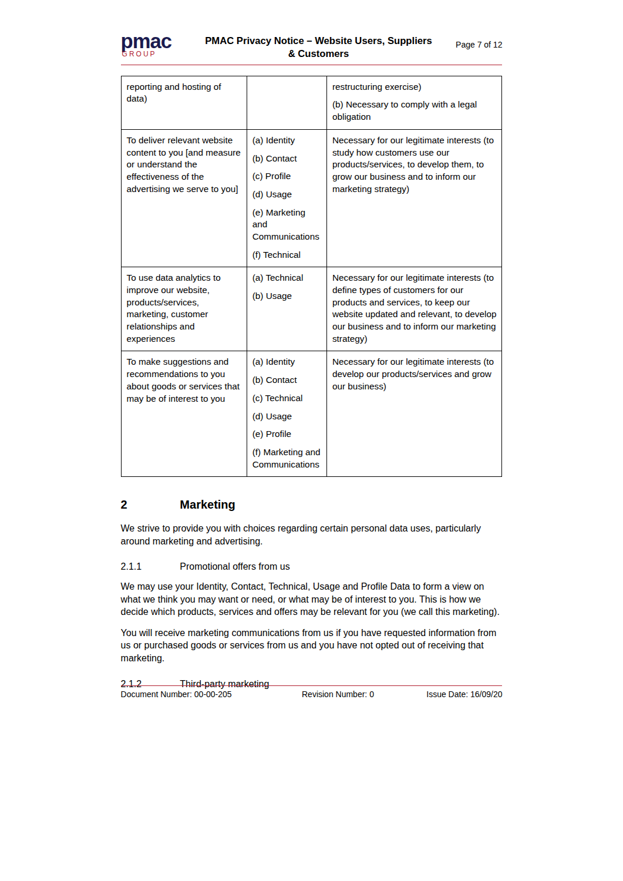pmac
GROUP
PMAC Privacy Notice – Website Users, Suppliers & Customers
Page 7 of 12
| reporting and hosting of data) | | restructuring exercise) (b) Necessary to comply with a legal obligation |
| To deliver relevant website content to you [and measure or understand the effectiveness of the advertising we serve to you] | (a) Identity (b) Contact (c) Profile (d) Usage (e) Marketing and Communications (f) Technical | Necessary for our legitimate interests (to study how customers use our products/services, to develop them, to grow our business and to inform our marketing strategy) |
| To use data analytics to improve our website, products/services, marketing, customer relationships and experiences | (a) Technical (b) Usage | Necessary for our legitimate interests (to define types of customers for our products and services, to keep our website updated and relevant, to develop our business and to inform our marketing strategy) |
| To make suggestions and recommendations to you about goods or services that may be of interest to you | (a) Identity (b) Contact (c) Technical (d) Usage (e) Profile (f) Marketing and Communications | Necessary for our legitimate interests (to develop our products/services and grow our business) |
2 Marketing
We strive to provide you with choices regarding certain personal data uses, particularly around marketing and advertising.
2.1.1 Promotional offers from us
We may use your Identity, Contact, Technical, Usage and Profile Data to form a view on what we think you may want or need, or what may be of interest to you. This is how we decide which products, services and offers may be relevant for you (we call this marketing).
You will receive marketing communications from us if you have requested information from us or purchased goods or services from us and you have not opted out of receiving that marketing.
2.1.2 Third-party marketing
Document Number: 00-00-205 Revision Number: 0 Issue Date: 16/09/20